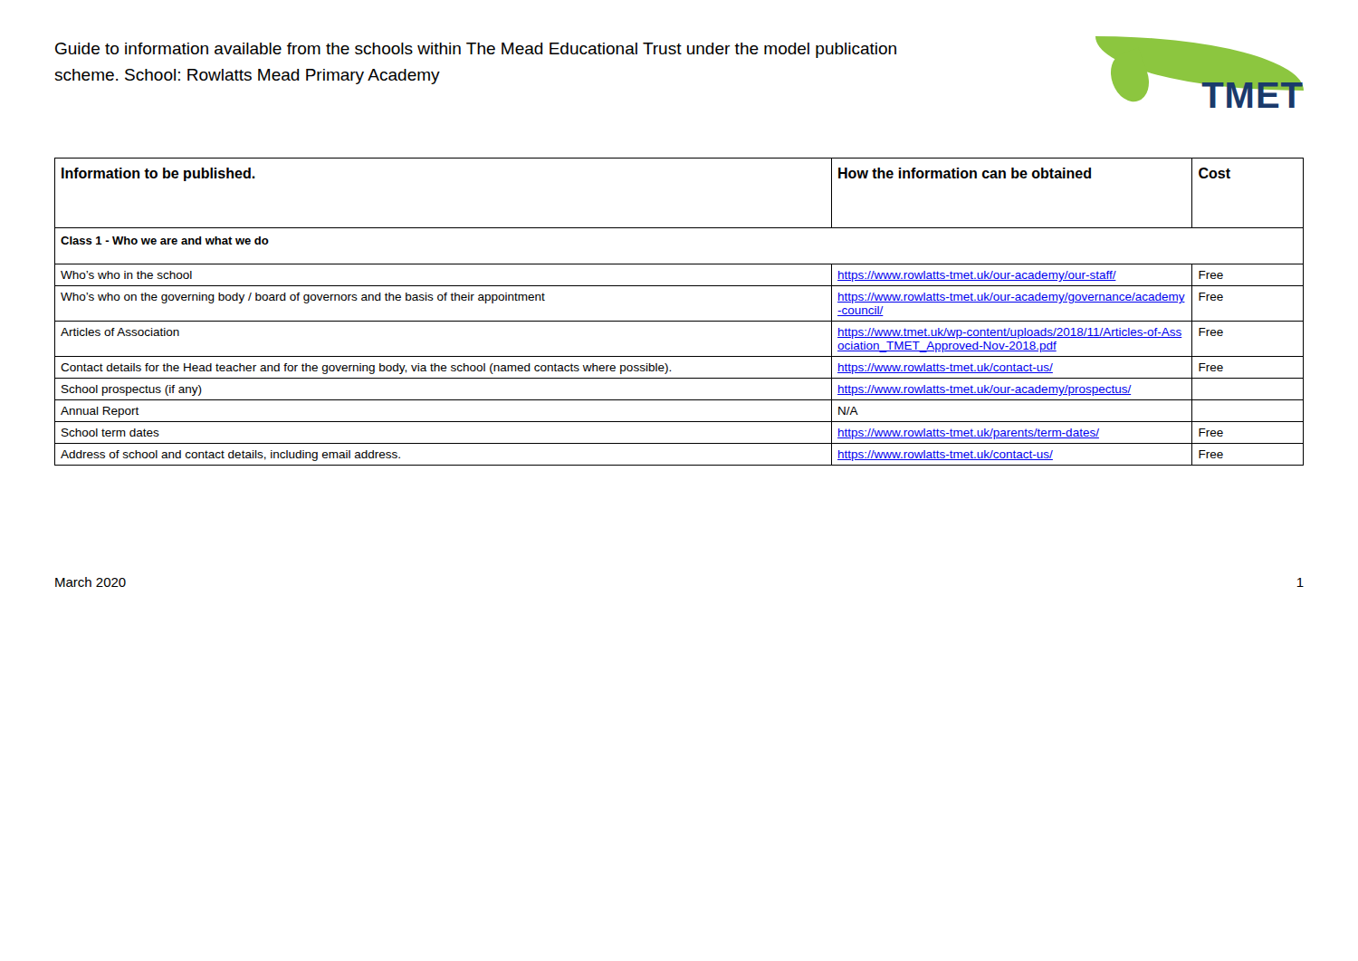Guide to information available from the schools within The Mead Educational Trust under the model publication scheme. School: Rowlatts Mead Primary Academy
TMET
| Information to be published. | How the information can be obtained | Cost |
| --- | --- | --- |
| Class 1 - Who we are and what we do |
| Who’s who in the school | https://www.rowlatts-tmet.uk/our-academy/our-staff/ | Free |
| Who’s who on the governing body / board of governors and the basis of their appointment | https://www.rowlatts-tmet.uk/our-academy/governance/academy-council/ | Free |
| Articles of Association | https://www.tmet.uk/wp-content/uploads/2018/11/Articles-of-Association_TMET_Approved-Nov-2018.pdf | Free |
| Contact details for the Head teacher and for the governing body, via the school (named contacts where possible). | https://www.rowlatts-tmet.uk/contact-us/ | Free |
| School prospectus (if any) | https://www.rowlatts-tmet.uk/our-academy/prospectus/ | |
| Annual Report | N/A | |
| School term dates | https://www.rowlatts-tmet.uk/parents/term-dates/ | Free |
| Address of school and contact details, including email address. | https://www.rowlatts-tmet.uk/contact-us/ | Free |
March 2020
1